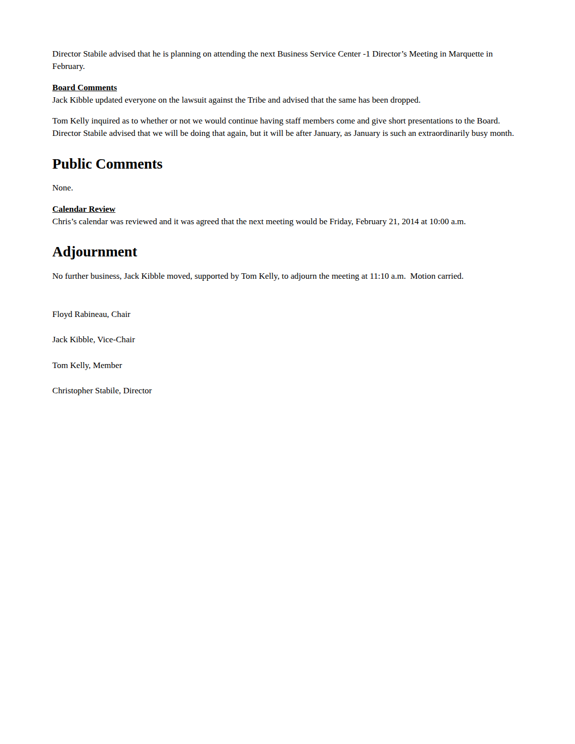Director Stabile advised that he is planning on attending the next Business Service Center -1 Director’s Meeting in Marquette in February.
Board Comments
Jack Kibble updated everyone on the lawsuit against the Tribe and advised that the same has been dropped.
Tom Kelly inquired as to whether or not we would continue having staff members come and give short presentations to the Board. Director Stabile advised that we will be doing that again, but it will be after January, as January is such an extraordinarily busy month.
Public Comments
None.
Calendar Review
Chris’s calendar was reviewed and it was agreed that the next meeting would be Friday, February 21, 2014 at 10:00 a.m.
Adjournment
No further business, Jack Kibble moved, supported by Tom Kelly, to adjourn the meeting at 11:10 a.m. Motion carried.
Floyd Rabineau, Chair
Jack Kibble, Vice-Chair
Tom Kelly, Member
Christopher Stabile, Director